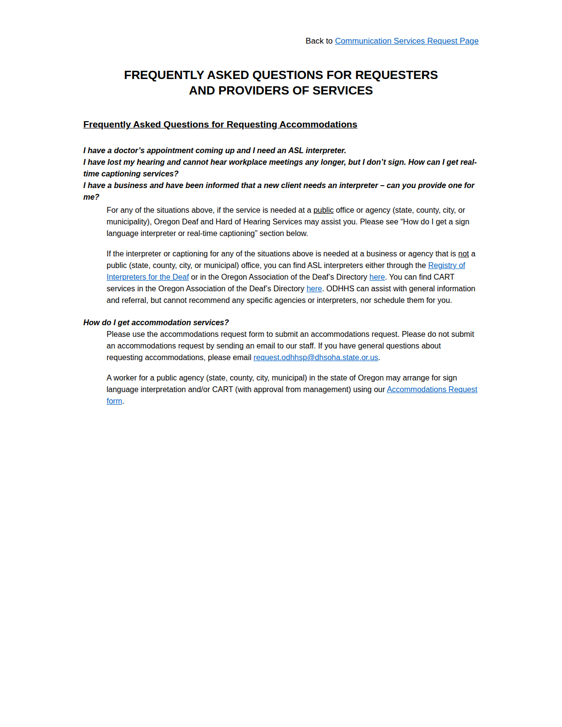Back to Communication Services Request Page
FREQUENTLY ASKED QUESTIONS FOR REQUESTERS
AND PROVIDERS OF SERVICES
Frequently Asked Questions for Requesting Accommodations
I have a doctor’s appointment coming up and I need an ASL interpreter.
I have lost my hearing and cannot hear workplace meetings any longer, but I don’t sign. How can I get real-time captioning services?
I have a business and have been informed that a new client needs an interpreter – can you provide one for me?
For any of the situations above, if the service is needed at a public office or agency (state, county, city, or municipality), Oregon Deaf and Hard of Hearing Services may assist you. Please see “How do I get a sign language interpreter or real-time captioning” section below.
If the interpreter or captioning for any of the situations above is needed at a business or agency that is not a public (state, county, city, or municipal) office, you can find ASL interpreters either through the Registry of Interpreters for the Deaf or in the Oregon Association of the Deaf’s Directory here. You can find CART services in the Oregon Association of the Deaf’s Directory here. ODHHS can assist with general information and referral, but cannot recommend any specific agencies or interpreters, nor schedule them for you.
How do I get accommodation services?
Please use the accommodations request form to submit an accommodations request. Please do not submit an accommodations request by sending an email to our staff. If you have general questions about requesting accommodations, please email request.odhhsp@dhsoha.state.or.us.
A worker for a public agency (state, county, city, municipal) in the state of Oregon may arrange for sign language interpretation and/or CART (with approval from management) using our Accommodations Request form.